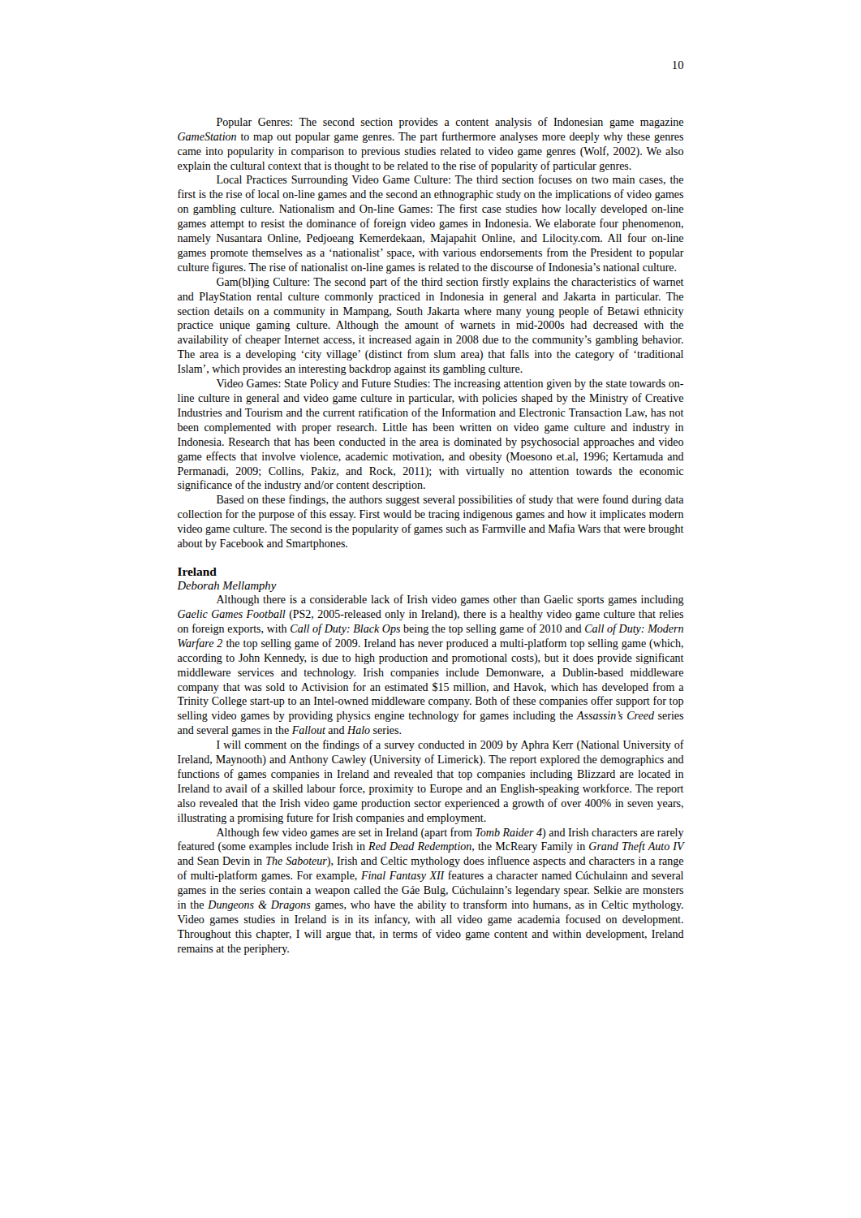10
Popular Genres: The second section provides a content analysis of Indonesian game magazine GameStation to map out popular game genres. The part furthermore analyses more deeply why these genres came into popularity in comparison to previous studies related to video game genres (Wolf, 2002). We also explain the cultural context that is thought to be related to the rise of popularity of particular genres.
Local Practices Surrounding Video Game Culture: The third section focuses on two main cases, the first is the rise of local on-line games and the second an ethnographic study on the implications of video games on gambling culture. Nationalism and On-line Games: The first case studies how locally developed on-line games attempt to resist the dominance of foreign video games in Indonesia. We elaborate four phenomenon, namely Nusantara Online, Pedjoeang Kemerdekaan, Majapahit Online, and Lilocity.com. All four on-line games promote themselves as a ‘nationalist’ space, with various endorsements from the President to popular culture figures. The rise of nationalist on-line games is related to the discourse of Indonesia’s national culture.
Gam(bl)ing Culture: The second part of the third section firstly explains the characteristics of warnet and PlayStation rental culture commonly practiced in Indonesia in general and Jakarta in particular. The section details on a community in Mampang, South Jakarta where many young people of Betawi ethnicity practice unique gaming culture. Although the amount of warnets in mid-2000s had decreased with the availability of cheaper Internet access, it increased again in 2008 due to the community’s gambling behavior. The area is a developing ‘city village’ (distinct from slum area) that falls into the category of ‘traditional Islam’, which provides an interesting backdrop against its gambling culture.
Video Games: State Policy and Future Studies: The increasing attention given by the state towards on-line culture in general and video game culture in particular, with policies shaped by the Ministry of Creative Industries and Tourism and the current ratification of the Information and Electronic Transaction Law, has not been complemented with proper research. Little has been written on video game culture and industry in Indonesia. Research that has been conducted in the area is dominated by psychosocial approaches and video game effects that involve violence, academic motivation, and obesity (Moesono et.al, 1996; Kertamuda and Permanadi, 2009; Collins, Pakiz, and Rock, 2011); with virtually no attention towards the economic significance of the industry and/or content description.
Based on these findings, the authors suggest several possibilities of study that were found during data collection for the purpose of this essay. First would be tracing indigenous games and how it implicates modern video game culture. The second is the popularity of games such as Farmville and Mafia Wars that were brought about by Facebook and Smartphones.
Ireland
Deborah Mellamphy
Although there is a considerable lack of Irish video games other than Gaelic sports games including Gaelic Games Football (PS2, 2005-released only in Ireland), there is a healthy video game culture that relies on foreign exports, with Call of Duty: Black Ops being the top selling game of 2010 and Call of Duty: Modern Warfare 2 the top selling game of 2009. Ireland has never produced a multi-platform top selling game (which, according to John Kennedy, is due to high production and promotional costs), but it does provide significant middleware services and technology. Irish companies include Demonware, a Dublin-based middleware company that was sold to Activision for an estimated $15 million, and Havok, which has developed from a Trinity College start-up to an Intel-owned middleware company. Both of these companies offer support for top selling video games by providing physics engine technology for games including the Assassin’s Creed series and several games in the Fallout and Halo series.
I will comment on the findings of a survey conducted in 2009 by Aphra Kerr (National University of Ireland, Maynooth) and Anthony Cawley (University of Limerick). The report explored the demographics and functions of games companies in Ireland and revealed that top companies including Blizzard are located in Ireland to avail of a skilled labour force, proximity to Europe and an English-speaking workforce. The report also revealed that the Irish video game production sector experienced a growth of over 400% in seven years, illustrating a promising future for Irish companies and employment.
Although few video games are set in Ireland (apart from Tomb Raider 4) and Irish characters are rarely featured (some examples include Irish in Red Dead Redemption, the McReary Family in Grand Theft Auto IV and Sean Devin in The Saboteur), Irish and Celtic mythology does influence aspects and characters in a range of multi-platform games. For example, Final Fantasy XII features a character named Cúchulainn and several games in the series contain a weapon called the Gáe Bulg, Cúchulainn’s legendary spear. Selkie are monsters in the Dungeons & Dragons games, who have the ability to transform into humans, as in Celtic mythology. Video games studies in Ireland is in its infancy, with all video game academia focused on development. Throughout this chapter, I will argue that, in terms of video game content and within development, Ireland remains at the periphery.